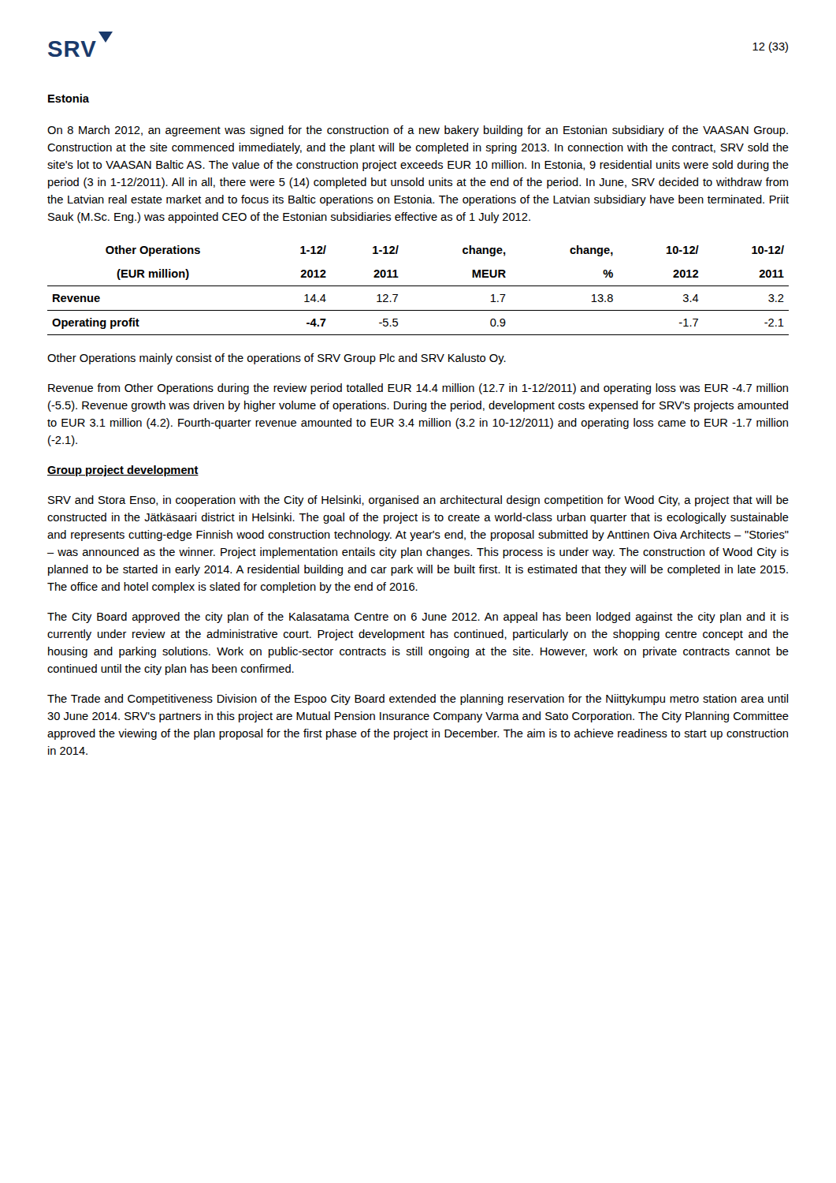SRV
12 (33)
Estonia
On 8 March 2012, an agreement was signed for the construction of a new bakery building for an Estonian subsidiary of the VAASAN Group. Construction at the site commenced immediately, and the plant will be completed in spring 2013. In connection with the contract, SRV sold the site's lot to VAASAN Baltic AS. The value of the construction project exceeds EUR 10 million. In Estonia, 9 residential units were sold during the period (3 in 1-12/2011). All in all, there were 5 (14) completed but unsold units at the end of the period. In June, SRV decided to withdraw from the Latvian real estate market and to focus its Baltic operations on Estonia. The operations of the Latvian subsidiary have been terminated. Priit Sauk (M.Sc. Eng.) was appointed CEO of the Estonian subsidiaries effective as of 1 July 2012.
| Other Operations | 1-12/ | 1-12/ | change, | change, | 10-12/ | 10-12/ |
| --- | --- | --- | --- | --- | --- | --- |
| (EUR million) | 2012 | 2011 | MEUR | % | 2012 | 2011 |
| Revenue | 14.4 | 12.7 | 1.7 | 13.8 | 3.4 | 3.2 |
| Operating profit | -4.7 | -5.5 | 0.9 | | -1.7 | -2.1 |
Other Operations mainly consist of the operations of SRV Group Plc and SRV Kalusto Oy.
Revenue from Other Operations during the review period totalled EUR 14.4 million (12.7 in 1-12/2011) and operating loss was EUR -4.7 million (-5.5). Revenue growth was driven by higher volume of operations. During the period, development costs expensed for SRV's projects amounted to EUR 3.1 million (4.2). Fourth-quarter revenue amounted to EUR 3.4 million (3.2 in 10-12/2011) and operating loss came to EUR -1.7 million (-2.1).
Group project development
SRV and Stora Enso, in cooperation with the City of Helsinki, organised an architectural design competition for Wood City, a project that will be constructed in the Jätkäsaari district in Helsinki. The goal of the project is to create a world-class urban quarter that is ecologically sustainable and represents cutting-edge Finnish wood construction technology. At year's end, the proposal submitted by Anttinen Oiva Architects – "Stories" – was announced as the winner. Project implementation entails city plan changes. This process is under way. The construction of Wood City is planned to be started in early 2014. A residential building and car park will be built first. It is estimated that they will be completed in late 2015. The office and hotel complex is slated for completion by the end of 2016.
The City Board approved the city plan of the Kalasatama Centre on 6 June 2012. An appeal has been lodged against the city plan and it is currently under review at the administrative court. Project development has continued, particularly on the shopping centre concept and the housing and parking solutions. Work on public-sector contracts is still ongoing at the site. However, work on private contracts cannot be continued until the city plan has been confirmed.
The Trade and Competitiveness Division of the Espoo City Board extended the planning reservation for the Niittykumpu metro station area until 30 June 2014. SRV's partners in this project are Mutual Pension Insurance Company Varma and Sato Corporation. The City Planning Committee approved the viewing of the plan proposal for the first phase of the project in December. The aim is to achieve readiness to start up construction in 2014.